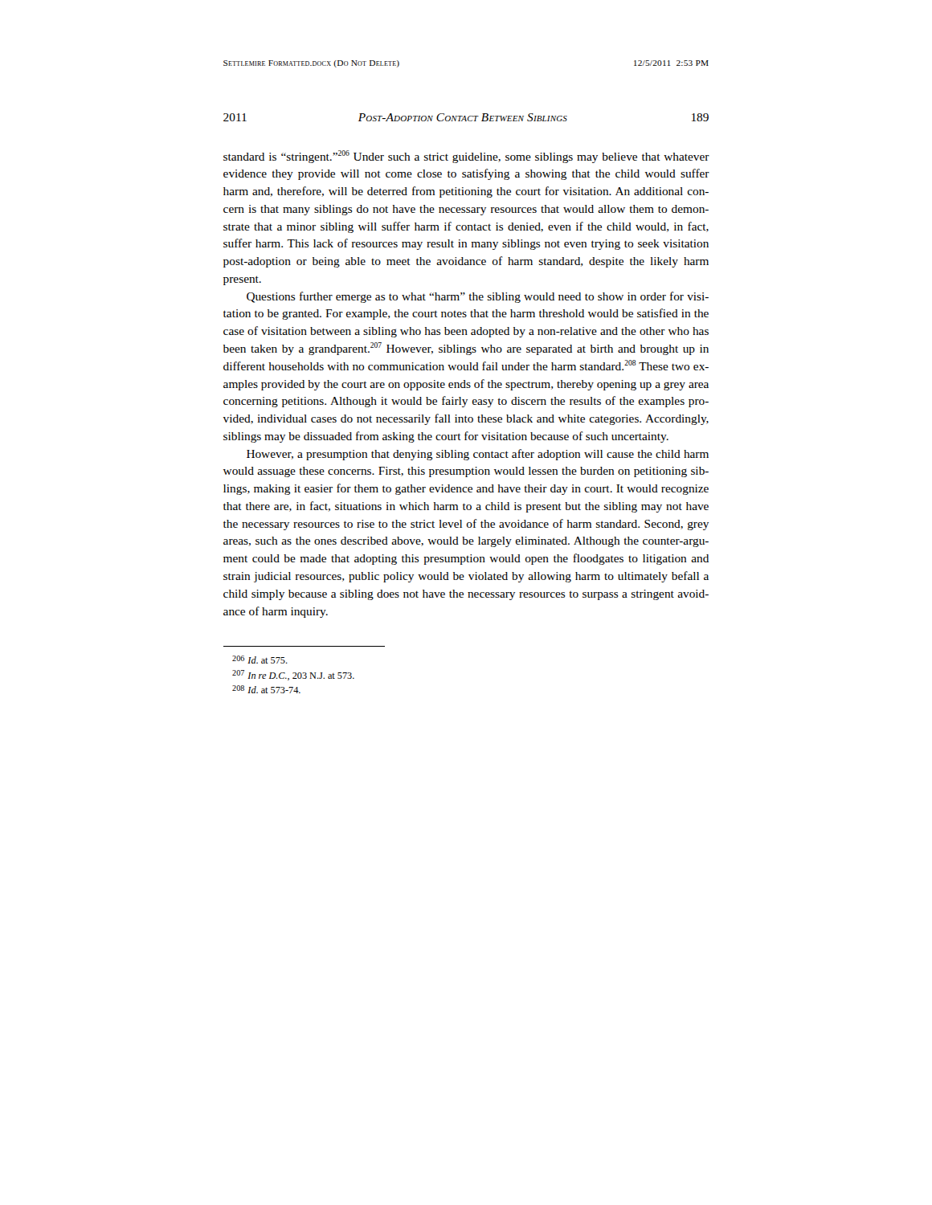Settlemire Formatted.docx (Do Not Delete) 12/5/2011 2:53 PM
2011 Post-Adoption Contact Between Siblings 189
standard is “stringent.”206 Under such a strict guideline, some siblings may believe that whatever evidence they provide will not come close to satisfying a showing that the child would suffer harm and, therefore, will be deterred from petitioning the court for visitation. An additional concern is that many siblings do not have the necessary resources that would allow them to demonstrate that a minor sibling will suffer harm if contact is denied, even if the child would, in fact, suffer harm. This lack of resources may result in many siblings not even trying to seek visitation post-adoption or being able to meet the avoidance of harm standard, despite the likely harm present.
Questions further emerge as to what “harm” the sibling would need to show in order for visitation to be granted. For example, the court notes that the harm threshold would be satisfied in the case of visitation between a sibling who has been adopted by a non-relative and the other who has been taken by a grandparent.207 However, siblings who are separated at birth and brought up in different households with no communication would fail under the harm standard.208 These two examples provided by the court are on opposite ends of the spectrum, thereby opening up a grey area concerning petitions. Although it would be fairly easy to discern the results of the examples provided, individual cases do not necessarily fall into these black and white categories. Accordingly, siblings may be dissuaded from asking the court for visitation because of such uncertainty.
However, a presumption that denying sibling contact after adoption will cause the child harm would assuage these concerns. First, this presumption would lessen the burden on petitioning siblings, making it easier for them to gather evidence and have their day in court. It would recognize that there are, in fact, situations in which harm to a child is present but the sibling may not have the necessary resources to rise to the strict level of the avoidance of harm standard. Second, grey areas, such as the ones described above, would be largely eliminated. Although the counter-argument could be made that adopting this presumption would open the floodgates to litigation and strain judicial resources, public policy would be violated by allowing harm to ultimately befall a child simply because a sibling does not have the necessary resources to surpass a stringent avoidance of harm inquiry.
206 Id. at 575.
207 In re D.C., 203 N.J. at 573.
208 Id. at 573-74.